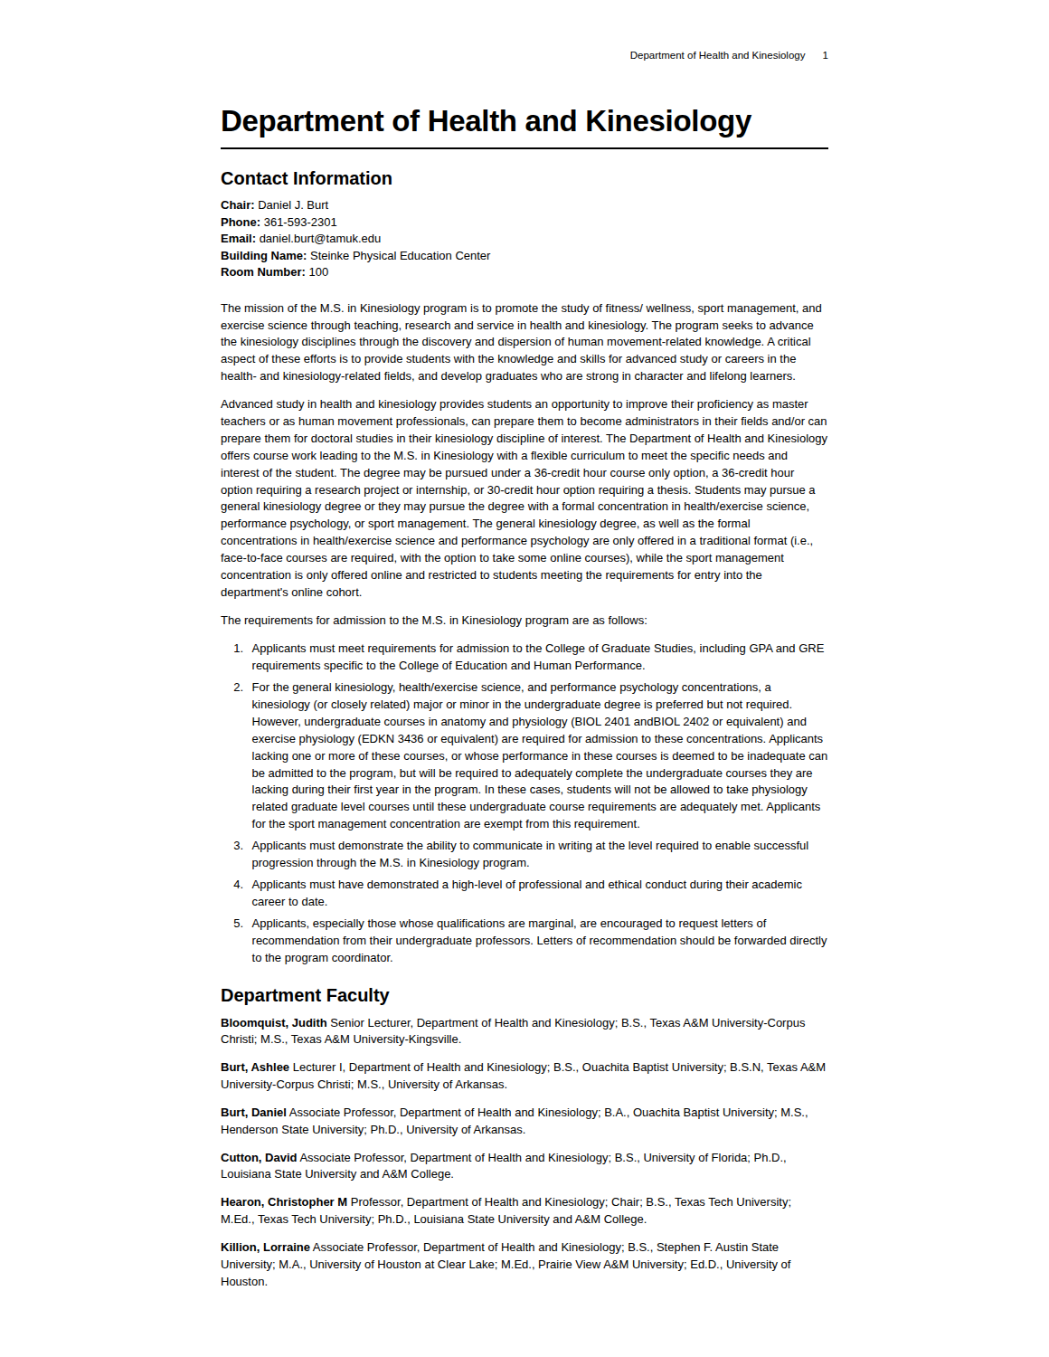Department of Health and Kinesiology 1
Department of Health and Kinesiology
Contact Information
Chair: Daniel J. Burt
Phone: 361-593-2301
Email: daniel.burt@tamuk.edu
Building Name: Steinke Physical Education Center
Room Number: 100
The mission of the M.S. in Kinesiology program is to promote the study of fitness/ wellness, sport management, and exercise science through teaching, research and service in health and kinesiology. The program seeks to advance the kinesiology disciplines through the discovery and dispersion of human movement-related knowledge. A critical aspect of these efforts is to provide students with the knowledge and skills for advanced study or careers in the health- and kinesiology-related fields, and develop graduates who are strong in character and lifelong learners.
Advanced study in health and kinesiology provides students an opportunity to improve their proficiency as master teachers or as human movement professionals, can prepare them to become administrators in their fields and/or can prepare them for doctoral studies in their kinesiology discipline of interest. The Department of Health and Kinesiology offers course work leading to the M.S. in Kinesiology with a flexible curriculum to meet the specific needs and interest of the student. The degree may be pursued under a 36-credit hour course only option, a 36-credit hour option requiring a research project or internship, or 30-credit hour option requiring a thesis. Students may pursue a general kinesiology degree or they may pursue the degree with a formal concentration in health/exercise science, performance psychology, or sport management. The general kinesiology degree, as well as the formal concentrations in health/exercise science and performance psychology are only offered in a traditional format (i.e., face-to-face courses are required, with the option to take some online courses), while the sport management concentration is only offered online and restricted to students meeting the requirements for entry into the department's online cohort.
The requirements for admission to the M.S. in Kinesiology program are as follows:
Applicants must meet requirements for admission to the College of Graduate Studies, including GPA and GRE requirements specific to the College of Education and Human Performance.
For the general kinesiology, health/exercise science, and performance psychology concentrations, a kinesiology (or closely related) major or minor in the undergraduate degree is preferred but not required. However, undergraduate courses in anatomy and physiology (BIOL 2401 andBIOL 2402 or equivalent) and exercise physiology (EDKN 3436 or equivalent) are required for admission to these concentrations. Applicants lacking one or more of these courses, or whose performance in these courses is deemed to be inadequate can be admitted to the program, but will be required to adequately complete the undergraduate courses they are lacking during their first year in the program. In these cases, students will not be allowed to take physiology related graduate level courses until these undergraduate course requirements are adequately met. Applicants for the sport management concentration are exempt from this requirement.
Applicants must demonstrate the ability to communicate in writing at the level required to enable successful progression through the M.S. in Kinesiology program.
Applicants must have demonstrated a high-level of professional and ethical conduct during their academic career to date.
Applicants, especially those whose qualifications are marginal, are encouraged to request letters of recommendation from their undergraduate professors. Letters of recommendation should be forwarded directly to the program coordinator.
Department Faculty
Bloomquist, Judith Senior Lecturer, Department of Health and Kinesiology; B.S., Texas A&M University-Corpus Christi; M.S., Texas A&M University-Kingsville.
Burt, Ashlee Lecturer I, Department of Health and Kinesiology; B.S., Ouachita Baptist University; B.S.N, Texas A&M University-Corpus Christi; M.S., University of Arkansas.
Burt, Daniel Associate Professor, Department of Health and Kinesiology; B.A., Ouachita Baptist University; M.S., Henderson State University; Ph.D., University of Arkansas.
Cutton, David Associate Professor, Department of Health and Kinesiology; B.S., University of Florida; Ph.D., Louisiana State University and A&M College.
Hearon, Christopher M Professor, Department of Health and Kinesiology; Chair; B.S., Texas Tech University; M.Ed., Texas Tech University; Ph.D., Louisiana State University and A&M College.
Killion, Lorraine Associate Professor, Department of Health and Kinesiology; B.S., Stephen F. Austin State University; M.A., University of Houston at Clear Lake; M.Ed., Prairie View A&M University; Ed.D., University of Houston.